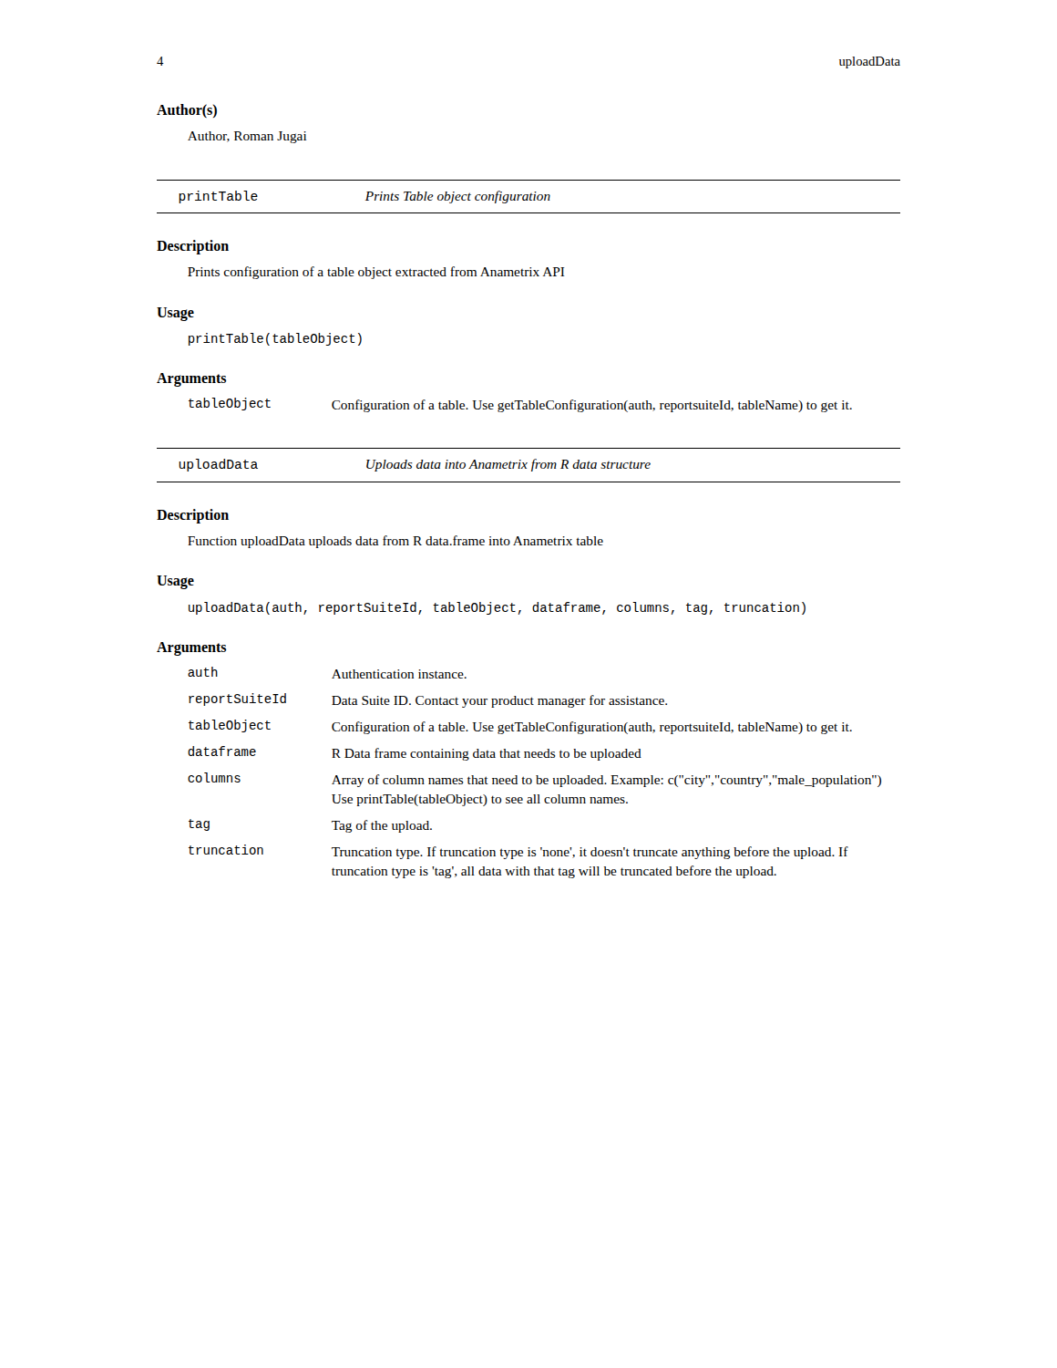4 uploadData
Author(s)
Author, Roman Jugai
printTable Prints Table object configuration
Description
Prints configuration of a table object extracted from Anametrix API
Usage
printTable(tableObject)
Arguments
tableObject
Configuration of a table. Use getTableConfiguration(auth, reportsuiteId, tableName) to get it.
uploadData Uploads data into Anametrix from R data structure
Description
Function uploadData uploads data from R data.frame into Anametrix table
Usage
uploadData(auth, reportSuiteId, tableObject, dataframe, columns, tag, truncation)
Arguments
auth
Authentication instance.
reportSuiteId
Data Suite ID. Contact your product manager for assistance.
tableObject
Configuration of a table. Use getTableConfiguration(auth, reportsuiteId, tableName) to get it.
dataframe
R Data frame containing data that needs to be uploaded
columns
Array of column names that need to be uploaded. Example: c("city","country","male_population") Use printTable(tableObject) to see all column names.
tag
Tag of the upload.
truncation
Truncation type. If truncation type is 'none', it doesn't truncate anything before the upload. If truncation type is 'tag', all data with that tag will be truncated before the upload.